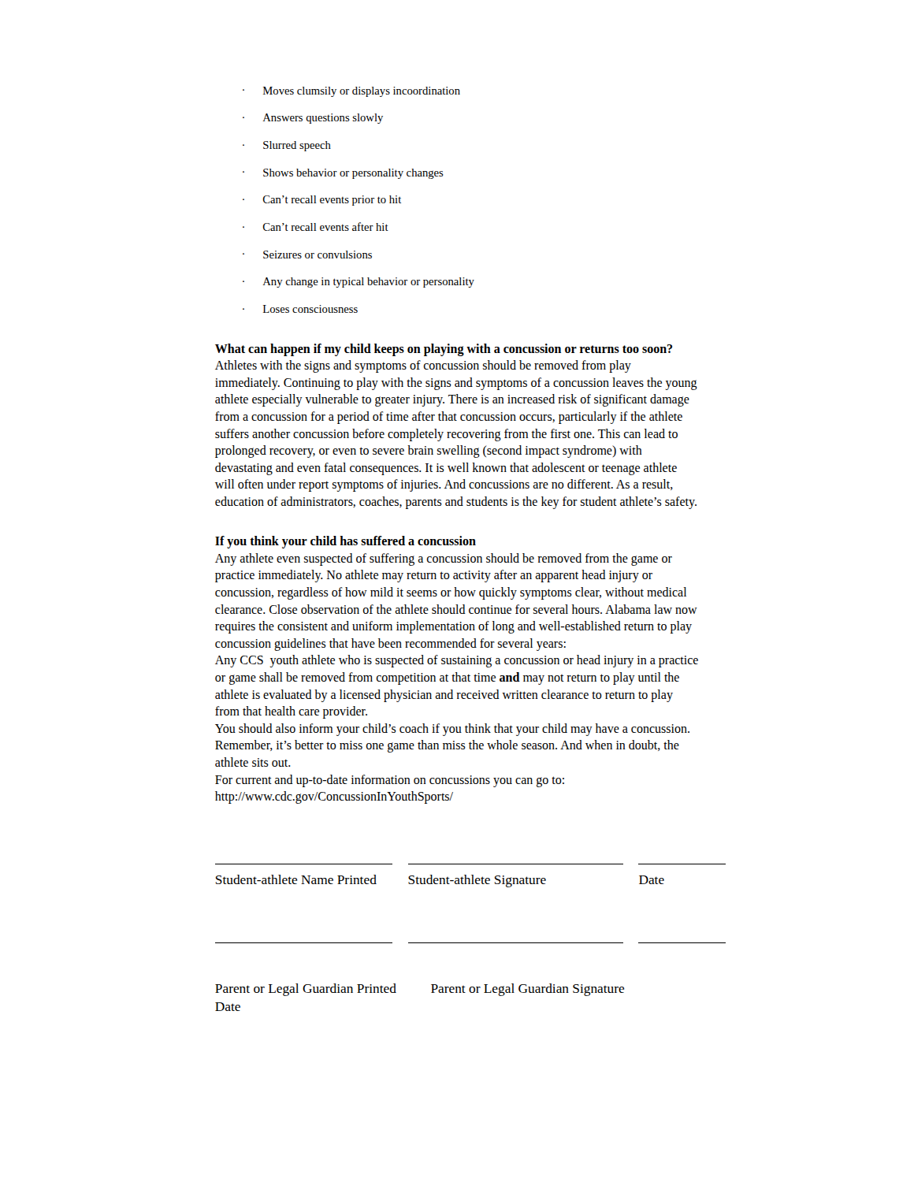Moves clumsily or displays incoordination
Answers questions slowly
Slurred speech
Shows behavior or personality changes
Can’t recall events prior to hit
Can’t recall events after hit
Seizures or convulsions
Any change in typical behavior or personality
Loses consciousness
What can happen if my child keeps on playing with a concussion or returns too soon?
Athletes with the signs and symptoms of concussion should be removed from play immediately. Continuing to play with the signs and symptoms of a concussion leaves the young athlete especially vulnerable to greater injury. There is an increased risk of significant damage from a concussion for a period of time after that concussion occurs, particularly if the athlete suffers another concussion before completely recovering from the first one. This can lead to prolonged recovery, or even to severe brain swelling (second impact syndrome) with devastating and even fatal consequences. It is well known that adolescent or teenage athlete will often under report symptoms of injuries. And concussions are no different. As a result, education of administrators, coaches, parents and students is the key for student athlete’s safety.
If you think your child has suffered a concussion
Any athlete even suspected of suffering a concussion should be removed from the game or practice immediately. No athlete may return to activity after an apparent head injury or concussion, regardless of how mild it seems or how quickly symptoms clear, without medical clearance. Close observation of the athlete should continue for several hours. Alabama law now requires the consistent and uniform implementation of long and well-established return to play concussion guidelines that have been recommended for several years:
Any CCS youth athlete who is suspected of sustaining a concussion or head injury in a practice or game shall be removed from competition at that time and may not return to play until the athlete is evaluated by a licensed physician and received written clearance to return to play from that health care provider.
You should also inform your child’s coach if you think that your child may have a concussion. Remember, it’s better to miss one game than miss the whole season. And when in doubt, the athlete sits out.
For current and up-to-date information on concussions you can go to:
http://www.cdc.gov/ConcussionInYouthSports/
Student-athlete Name Printed Student-athlete Signature Date
Parent or Legal Guardian Printed Parent or Legal Guardian Signature Date